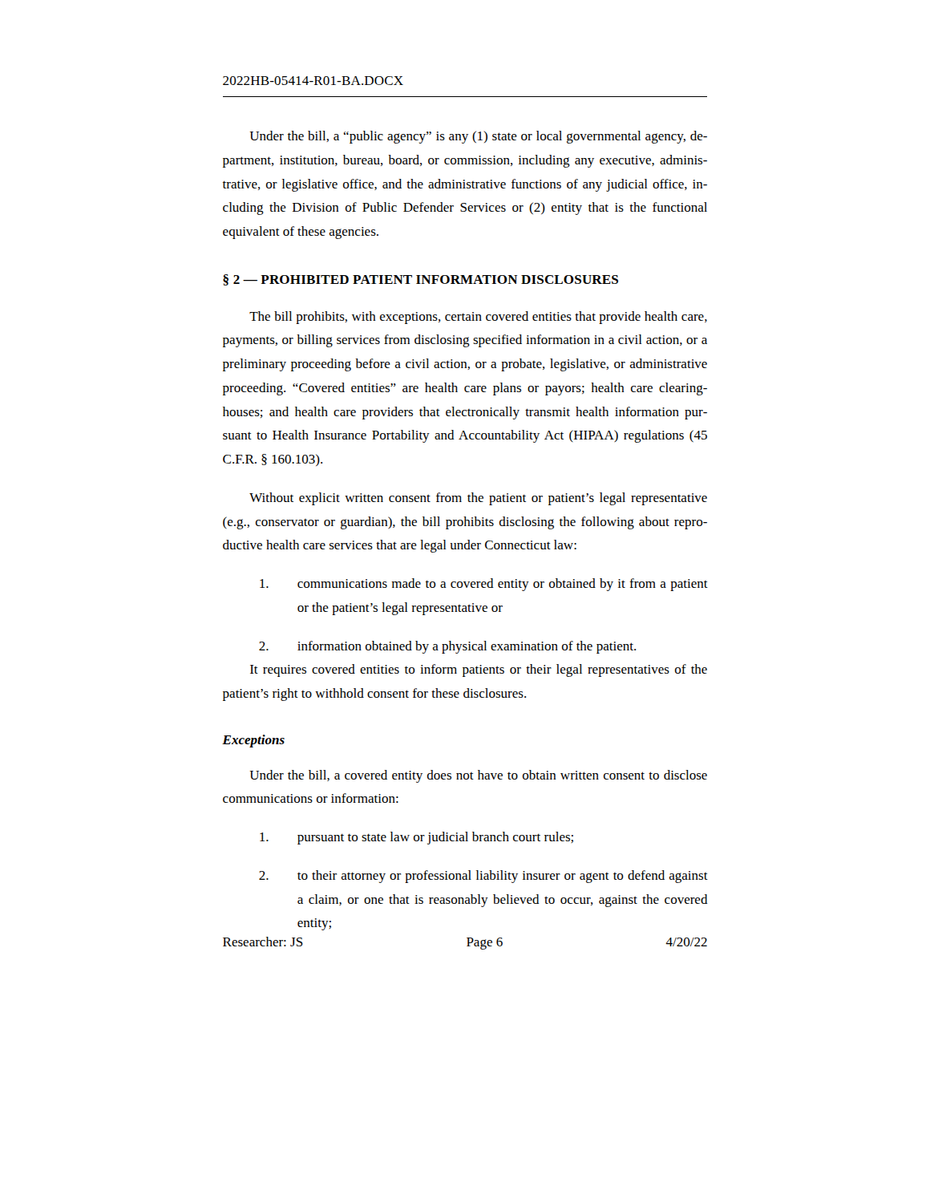2022HB-05414-R01-BA.DOCX
Under the bill, a “public agency” is any (1) state or local governmental agency, department, institution, bureau, board, or commission, including any executive, administrative, or legislative office, and the administrative functions of any judicial office, including the Division of Public Defender Services or (2) entity that is the functional equivalent of these agencies.
§ 2 — PROHIBITED PATIENT INFORMATION DISCLOSURES
The bill prohibits, with exceptions, certain covered entities that provide health care, payments, or billing services from disclosing specified information in a civil action, or a preliminary proceeding before a civil action, or a probate, legislative, or administrative proceeding. “Covered entities” are health care plans or payors; health care clearinghouses; and health care providers that electronically transmit health information pursuant to Health Insurance Portability and Accountability Act (HIPAA) regulations (45 C.F.R. § 160.103).
Without explicit written consent from the patient or patient’s legal representative (e.g., conservator or guardian), the bill prohibits disclosing the following about reproductive health care services that are legal under Connecticut law:
communications made to a covered entity or obtained by it from a patient or the patient’s legal representative or
information obtained by a physical examination of the patient.
It requires covered entities to inform patients or their legal representatives of the patient’s right to withhold consent for these disclosures.
Exceptions
Under the bill, a covered entity does not have to obtain written consent to disclose communications or information:
pursuant to state law or judicial branch court rules;
to their attorney or professional liability insurer or agent to defend against a claim, or one that is reasonably believed to occur, against the covered entity;
Researcher: JS Page 6 4/20/22